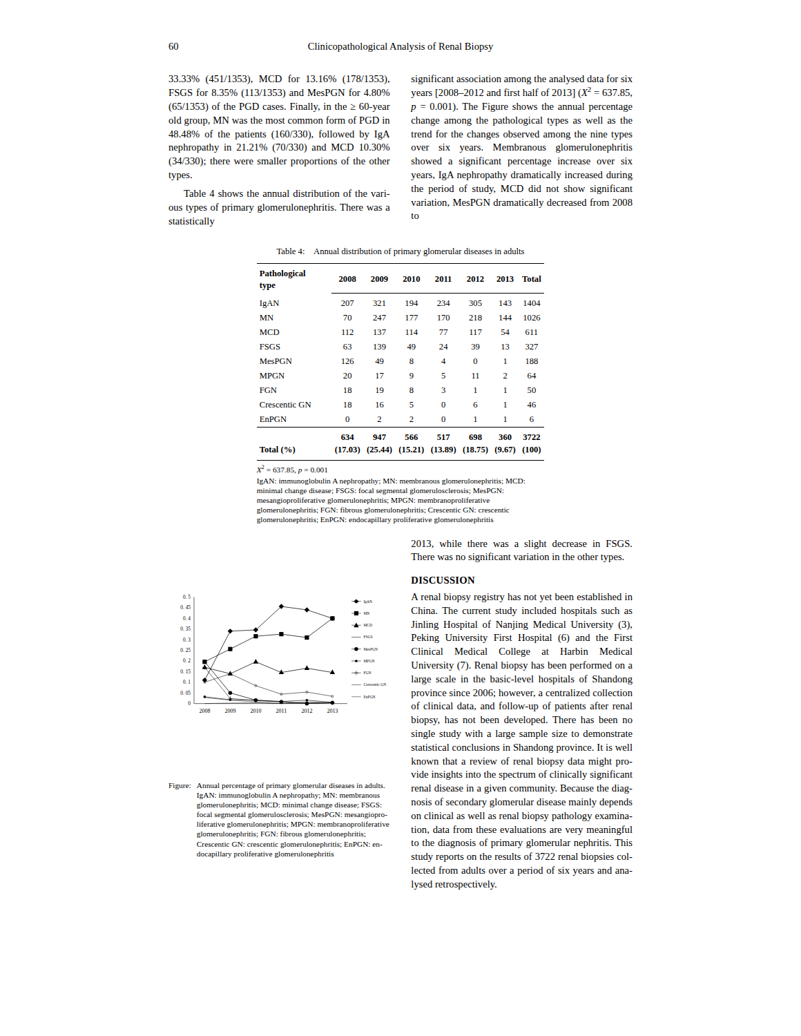60
Clinicopathological Analysis of Renal Biopsy
33.33% (451/1353), MCD for 13.16% (178/1353), FSGS for 8.35% (113/1353) and MesPGN for 4.80% (65/1353) of the PGD cases. Finally, in the ≥ 60-year old group, MN was the most common form of PGD in 48.48% of the patients (160/330), followed by IgA nephropathy in 21.21% (70/330) and MCD 10.30% (34/330); there were smaller proportions of the other types.
Table 4 shows the annual distribution of the various types of primary glomerulonephritis. There was a statistically
significant association among the analysed data for six years [2008–2012 and first half of 2013] (X2 = 637.85, p = 0.001). The Figure shows the annual percentage change among the pathological types as well as the trend for the changes observed among the nine types over six years. Membranous glomerulonephritis showed a significant percentage increase over six years, IgA nephropathy dramatically increased during the period of study, MCD did not show significant variation, MesPGN dramatically decreased from 2008 to
Table 4: Annual distribution of primary glomerular diseases in adults
| Pathological type | 2008 | 2009 | 2010 | 2011 | 2012 | 2013 | Total |
| --- | --- | --- | --- | --- | --- | --- | --- |
| IgAN | 207 | 321 | 194 | 234 | 305 | 143 | 1404 |
| MN | 70 | 247 | 177 | 170 | 218 | 144 | 1026 |
| MCD | 112 | 137 | 114 | 77 | 117 | 54 | 611 |
| FSGS | 63 | 139 | 49 | 24 | 39 | 13 | 327 |
| MesPGN | 126 | 49 | 8 | 4 | 0 | 1 | 188 |
| MPGN | 20 | 17 | 9 | 5 | 11 | 2 | 64 |
| FGN | 18 | 19 | 8 | 3 | 1 | 1 | 50 |
| Crescentic GN | 18 | 16 | 5 | 0 | 6 | 1 | 46 |
| EnPGN | 0 | 2 | 2 | 0 | 1 | 1 | 6 |
| Total (%) | 634 (17.03) | 947 (25.44) | 566 (15.21) | 517 (13.89) | 698 (18.75) | 360 (9.67) | 3722 (100) |
X2 = 637.85, p = 0.001
IgAN: immunoglobulin A nephropathy; MN: membranous glomerulonephritis; MCD: minimal change disease; FSGS: focal segmental glomerulosclerosis; MesPGN: mesangioproliferative glomerulonephritis; MPGN: membranoproliferative glomerulonephritis; FGN: fibrous glomerulonephritis; Crescentic GN: crescentic glomerulonephritis; EnPGN: endocapillary proliferative glomerulonephritis
0. 5 0. 45 0. 4 0. 35 0. 3 0. 25 0. 2 0. 15 0. 1 0. 05 0 2008 2009 2010 2011 2012 2013 IgAN MN MCD FSGS MesPGN MPGN FGN Crescentic GN EnPGN
Figure: Annual percentage of primary glomerular diseases in adults. IgAN: immunoglobulin A nephropathy; MN: membranous glomerulonephritis; MCD: minimal change disease; FSGS: focal segmental glomerulosclerosis; MesPGN: mesangioproliferative glomerulonephritis; MPGN: membranoproliferative glomerulonephritis; FGN: fibrous glomerulonephritis; Crescentic GN: crescentic glomerulonephritis; EnPGN: endocapillary proliferative glomerulonephritis
2013, while there was a slight decrease in FSGS. There was no significant variation in the other types.
DISCUSSION
A renal biopsy registry has not yet been established in China. The current study included hospitals such as Jinling Hospital of Nanjing Medical University (3), Peking University First Hospital (6) and the First Clinical Medical College at Harbin Medical University (7). Renal biopsy has been performed on a large scale in the basic-level hospitals of Shandong province since 2006; however, a centralized collection of clinical data, and follow-up of patients after renal biopsy, has not been developed. There has been no single study with a large sample size to demonstrate statistical conclusions in Shandong province. It is well known that a review of renal biopsy data might provide insights into the spectrum of clinically significant renal disease in a given community. Because the diagnosis of secondary glomerular disease mainly depends on clinical as well as renal biopsy pathology examination, data from these evaluations are very meaningful to the diagnosis of primary glomerular nephritis. This study reports on the results of 3722 renal biopsies collected from adults over a period of six years and analysed retrospectively.